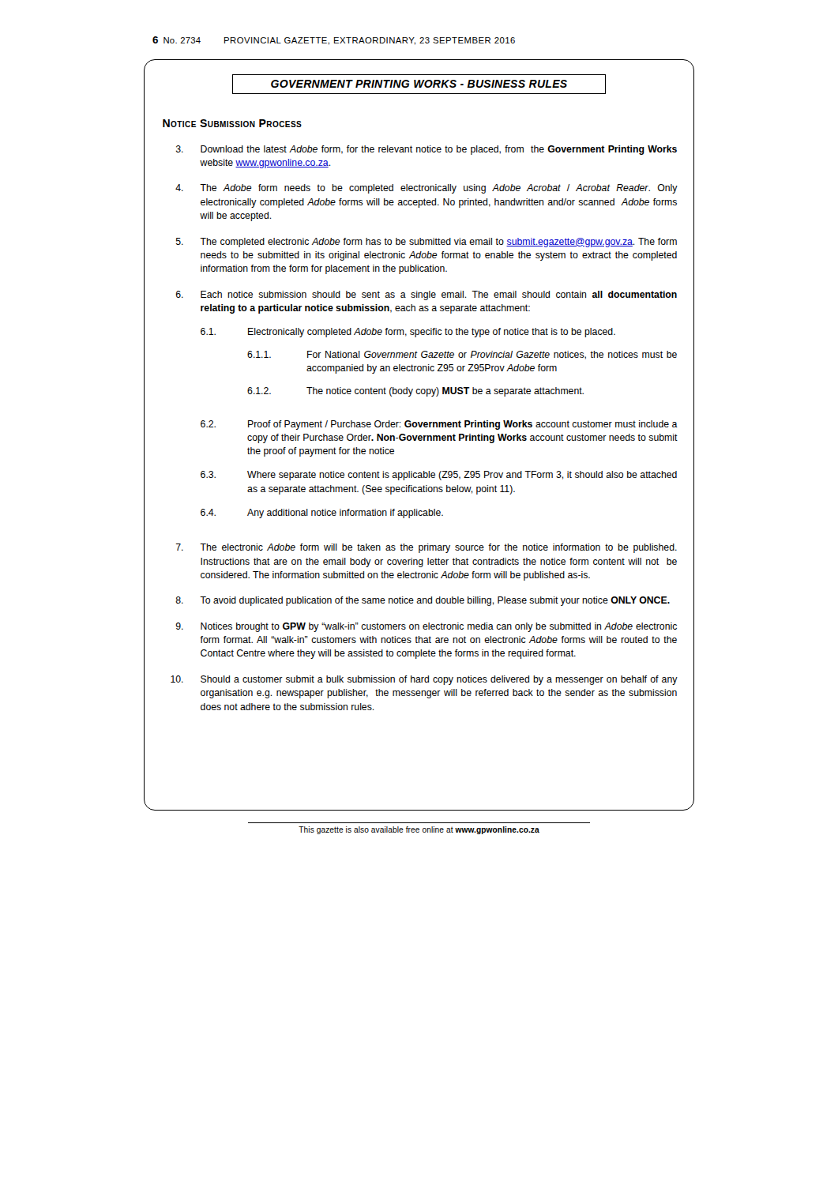6 No. 2734 PROVINCIAL GAZETTE, EXTRAORDINARY, 23 SEPTEMBER 2016
GOVERNMENT PRINTING WORKS - BUSINESS RULES
Notice Submission Process
Download the latest Adobe form, for the relevant notice to be placed, from the Government Printing Works website www.gpwonline.co.za.
The Adobe form needs to be completed electronically using Adobe Acrobat / Acrobat Reader. Only electronically completed Adobe forms will be accepted. No printed, handwritten and/or scanned Adobe forms will be accepted.
The completed electronic Adobe form has to be submitted via email to submit.egazette@gpw.gov.za. The form needs to be submitted in its original electronic Adobe format to enable the system to extract the completed information from the form for placement in the publication.
Each notice submission should be sent as a single email. The email should contain all documentation relating to a particular notice submission, each as a separate attachment:
Electronically completed Adobe form, specific to the type of notice that is to be placed.
For National Government Gazette or Provincial Gazette notices, the notices must be accompanied by an electronic Z95 or Z95Prov Adobe form
The notice content (body copy) MUST be a separate attachment.
Proof of Payment / Purchase Order: Government Printing Works account customer must include a copy of their Purchase Order. Non-Government Printing Works account customer needs to submit the proof of payment for the notice
Where separate notice content is applicable (Z95, Z95 Prov and TForm 3, it should also be attached as a separate attachment. (See specifications below, point 11).
Any additional notice information if applicable.
The electronic Adobe form will be taken as the primary source for the notice information to be published. Instructions that are on the email body or covering letter that contradicts the notice form content will not be considered. The information submitted on the electronic Adobe form will be published as-is.
To avoid duplicated publication of the same notice and double billing, Please submit your notice ONLY ONCE.
Notices brought to GPW by “walk-in” customers on electronic media can only be submitted in Adobe electronic form format. All “walk-in” customers with notices that are not on electronic Adobe forms will be routed to the Contact Centre where they will be assisted to complete the forms in the required format.
Should a customer submit a bulk submission of hard copy notices delivered by a messenger on behalf of any organisation e.g. newspaper publisher, the messenger will be referred back to the sender as the submission does not adhere to the submission rules.
This gazette is also available free online at www.gpwonline.co.za